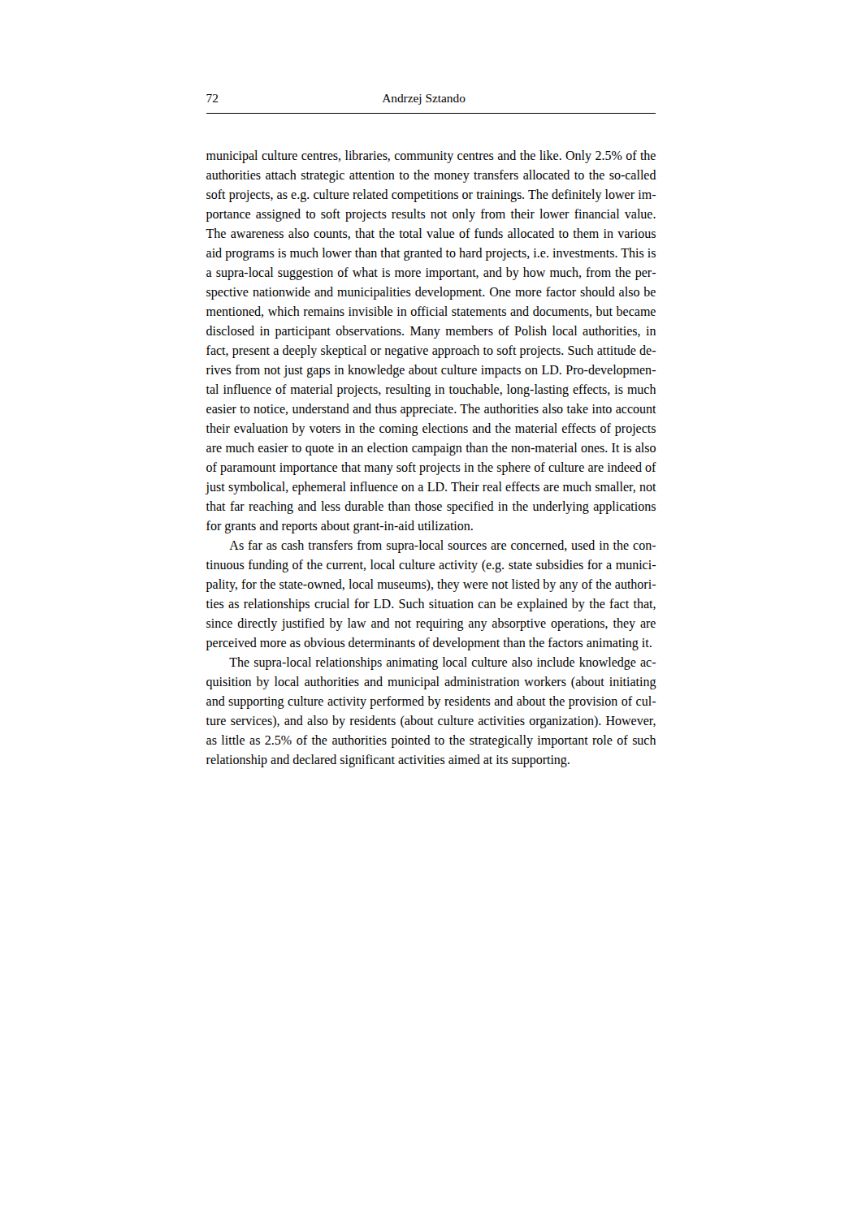72 Andrzej Sztando
municipal culture centres, libraries, community centres and the like. Only 2.5% of the authorities attach strategic attention to the money transfers allocated to the so-called soft projects, as e.g. culture related competitions or trainings. The definitely lower importance assigned to soft projects results not only from their lower financial value. The awareness also counts, that the total value of funds allocated to them in various aid programs is much lower than that granted to hard projects, i.e. investments. This is a supra-local suggestion of what is more important, and by how much, from the perspective nationwide and municipalities development. One more factor should also be mentioned, which remains invisible in official statements and documents, but became disclosed in participant observations. Many members of Polish local authorities, in fact, present a deeply skeptical or negative approach to soft projects. Such attitude derives from not just gaps in knowledge about culture impacts on LD. Pro-developmental influence of material projects, resulting in touchable, long-lasting effects, is much easier to notice, understand and thus appreciate. The authorities also take into account their evaluation by voters in the coming elections and the material effects of projects are much easier to quote in an election campaign than the non-material ones. It is also of paramount importance that many soft projects in the sphere of culture are indeed of just symbolical, ephemeral influence on a LD. Their real effects are much smaller, not that far reaching and less durable than those specified in the underlying applications for grants and reports about grant-in-aid utilization.
As far as cash transfers from supra-local sources are concerned, used in the continuous funding of the current, local culture activity (e.g. state subsidies for a municipality, for the state-owned, local museums), they were not listed by any of the authorities as relationships crucial for LD. Such situation can be explained by the fact that, since directly justified by law and not requiring any absorptive operations, they are perceived more as obvious determinants of development than the factors animating it.
The supra-local relationships animating local culture also include knowledge acquisition by local authorities and municipal administration workers (about initiating and supporting culture activity performed by residents and about the provision of culture services), and also by residents (about culture activities organization). However, as little as 2.5% of the authorities pointed to the strategically important role of such relationship and declared significant activities aimed at its supporting.